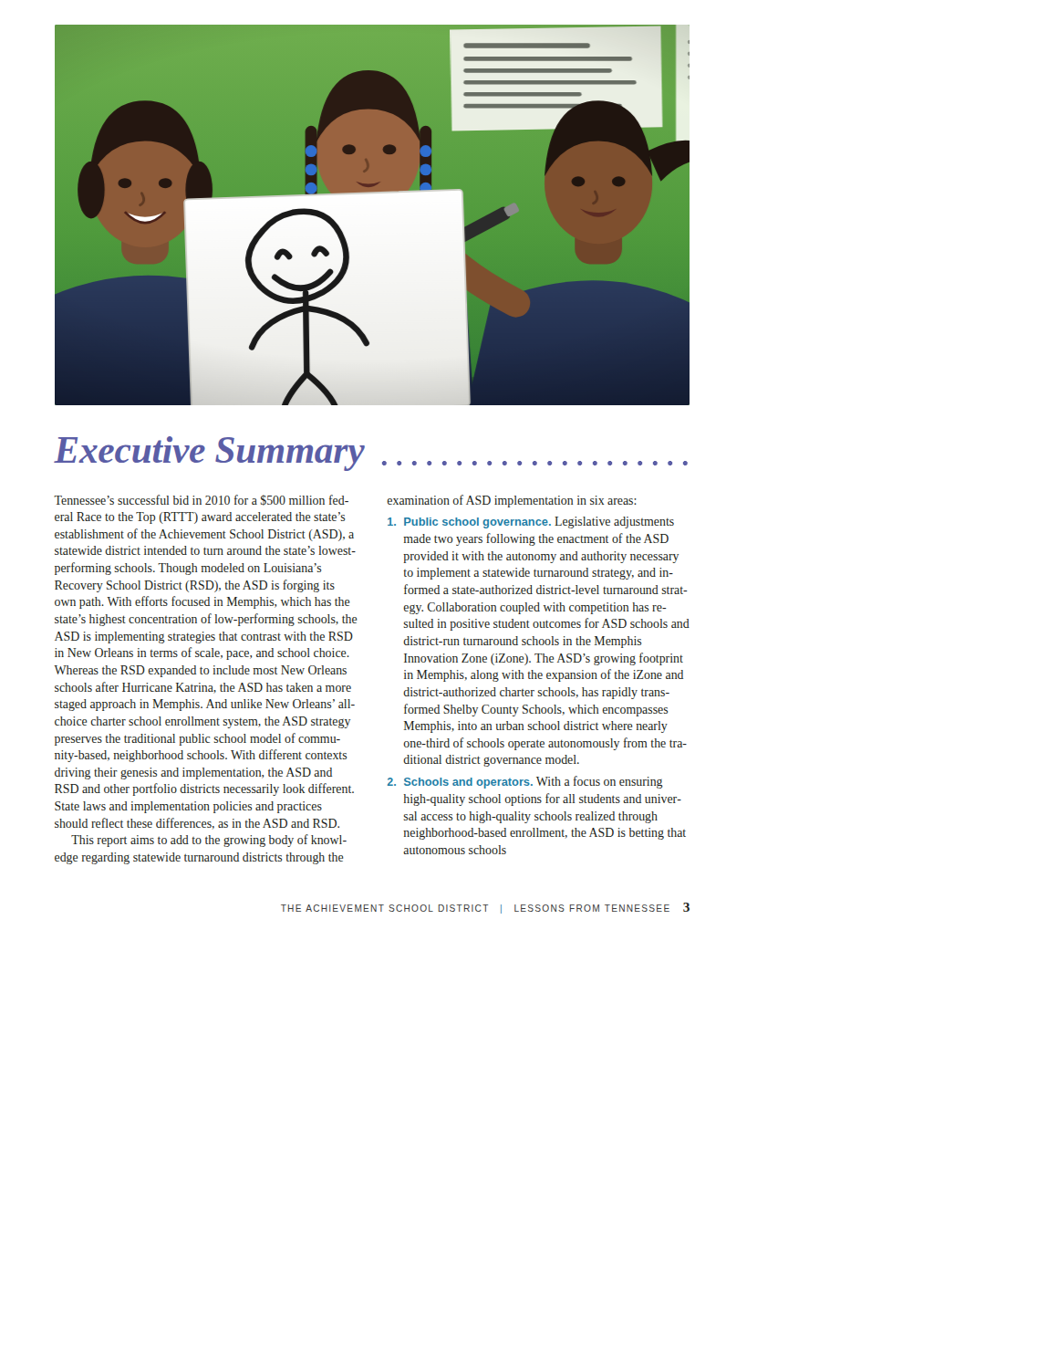Executive Summary
Tennessee’s successful bid in 2010 for a $500 million federal Race to the Top (RTTT) award accelerated the state’s establishment of the Achievement School District (ASD), a statewide district intended to turn around the state’s lowest-performing schools. Though modeled on Louisiana’s Recovery School District (RSD), the ASD is forging its own path. With efforts focused in Memphis, which has the state’s highest concentration of low-performing schools, the ASD is implementing strategies that contrast with the RSD in New Orleans in terms of scale, pace, and school choice. Whereas the RSD expanded to include most New Orleans schools after Hurricane Katrina, the ASD has taken a more staged approach in Memphis. And unlike New Orleans’ all-choice charter school enrollment system, the ASD strategy preserves the traditional public school model of community-based, neighborhood schools. With different contexts driving their genesis and implementation, the ASD and RSD and other portfolio districts necessarily look different. State laws and implementation policies and practices should reflect these differences, as in the ASD and RSD.
This report aims to add to the growing body of knowledge regarding statewide turnaround districts through the examination of ASD implementation in six areas:
Public school governance. Legislative adjustments made two years following the enactment of the ASD provided it with the autonomy and authority necessary to implement a statewide turnaround strategy, and informed a state-authorized district-level turnaround strategy. Collaboration coupled with competition has resulted in positive student outcomes for ASD schools and district-run turnaround schools in the Memphis Innovation Zone (iZone). The ASD’s growing footprint in Memphis, along with the expansion of the iZone and district-authorized charter schools, has rapidly transformed Shelby County Schools, which encompasses Memphis, into an urban school district where nearly one-third of schools operate autonomously from the traditional district governance model.
Schools and operators. With a focus on ensuring high-quality school options for all students and universal access to high-quality schools realized through neighborhood-based enrollment, the ASD is betting that autonomous schools
The Achievement School District | Lessons from Tennessee 3